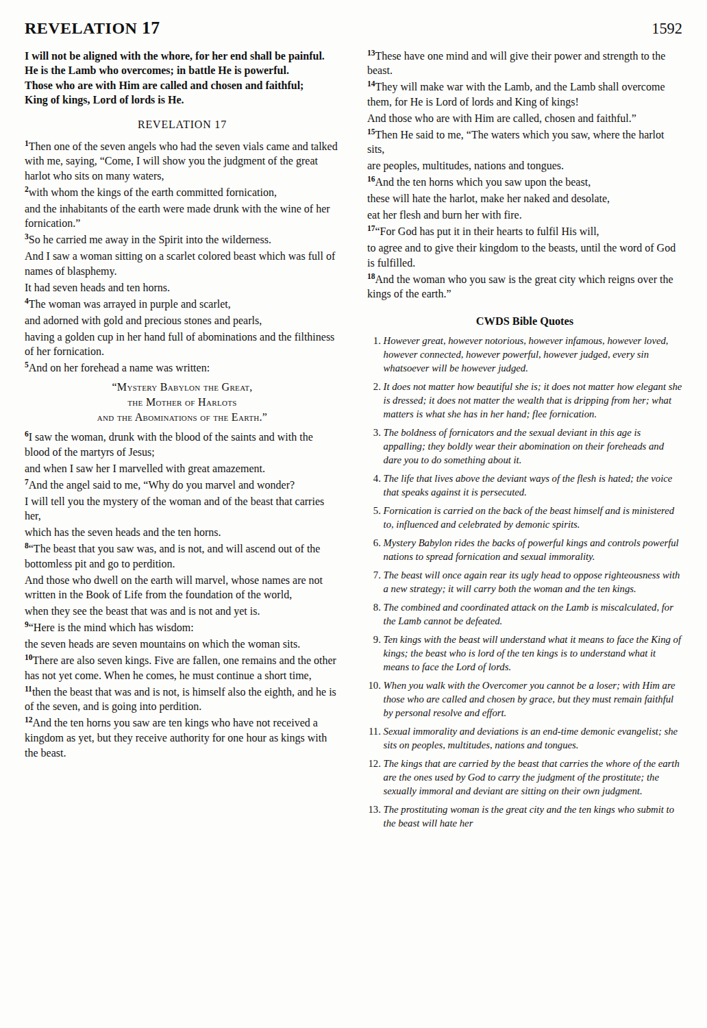Revelation 17
1592
I will not be aligned with the whore, for her end shall be painful.
He is the Lamb who overcomes; in battle He is powerful.
Those who are with Him are called and chosen and faithful;
King of kings, Lord of lords is He.
Revelation 17
1Then one of the seven angels who had the seven vials came and talked with me, saying, “Come, I will show you the judgment of the great harlot who sits on many waters,
2with whom the kings of the earth committed fornication,
and the inhabitants of the earth were made drunk with the wine of her fornication.”
3So he carried me away in the Spirit into the wilderness.
And I saw a woman sitting on a scarlet colored beast which was full of names of blasphemy.
It had seven heads and ten horns.
4The woman was arrayed in purple and scarlet,
and adorned with gold and precious stones and pearls,
having a golden cup in her hand full of abominations and the filthiness of her fornication.
5And on her forehead a name was written:
“Mystery Babylon the Great, the Mother of Harlots and the Abominations of the Earth.”
6I saw the woman, drunk with the blood of the saints and with the blood of the martyrs of Jesus;
and when I saw her I marvelled with great amazement.
7And the angel said to me, “Why do you marvel and wonder?
I will tell you the mystery of the woman and of the beast that carries her,
which has the seven heads and the ten horns.
8“The beast that you saw was, and is not, and will ascend out of the bottomless pit and go to perdition.
And those who dwell on the earth will marvel, whose names are not written in the Book of Life from the foundation of the world,
when they see the beast that was and is not and yet is.
9“Here is the mind which has wisdom:
the seven heads are seven mountains on which the woman sits.
10There are also seven kings. Five are fallen, one remains and the other has not yet come. When he comes, he must continue a short time,
11then the beast that was and is not, is himself also the eighth, and he is of the seven, and is going into perdition.
12And the ten horns you saw are ten kings who have not received a kingdom as yet, but they receive authority for one hour as kings with the beast.
13These have one mind and will give their power and strength to the beast.
14They will make war with the Lamb, and the Lamb shall overcome them, for He is Lord of lords and King of kings!
And those who are with Him are called, chosen and faithful.”
15Then He said to me, “The waters which you saw, where the harlot sits,
are peoples, multitudes, nations and tongues.
16And the ten horns which you saw upon the beast,
these will hate the harlot, make her naked and desolate,
eat her flesh and burn her with fire.
17“For God has put it in their hearts to fulfil His will,
to agree and to give their kingdom to the beasts, until the word of God is fulfilled.
18And the woman who you saw is the great city which reigns over the kings of the earth.”
CWDS Bible Quotes
However great, however notorious, however infamous, however loved, however connected, however powerful, however judged, every sin whatsoever will be however judged.
It does not matter how beautiful she is; it does not matter how elegant she is dressed; it does not matter the wealth that is dripping from her; what matters is what she has in her hand; flee fornication.
The boldness of fornicators and the sexual deviant in this age is appalling; they boldly wear their abomination on their foreheads and dare you to do something about it.
The life that lives above the deviant ways of the flesh is hated; the voice that speaks against it is persecuted.
Fornication is carried on the back of the beast himself and is ministered to, influenced and celebrated by demonic spirits.
Mystery Babylon rides the backs of powerful kings and controls powerful nations to spread fornication and sexual immorality.
The beast will once again rear its ugly head to oppose righteousness with a new strategy; it will carry both the woman and the ten kings.
The combined and coordinated attack on the Lamb is miscalculated, for the Lamb cannot be defeated.
Ten kings with the beast will understand what it means to face the King of kings; the beast who is lord of the ten kings is to understand what it means to face the Lord of lords.
When you walk with the Overcomer you cannot be a loser; with Him are those who are called and chosen by grace, but they must remain faithful by personal resolve and effort.
Sexual immorality and deviations is an end-time demonic evangelist; she sits on peoples, multitudes, nations and tongues.
The kings that are carried by the beast that carries the whore of the earth are the ones used by God to carry the judgment of the prostitute; the sexually immoral and deviant are sitting on their own judgment.
The prostituting woman is the great city and the ten kings who submit to the beast will hate her